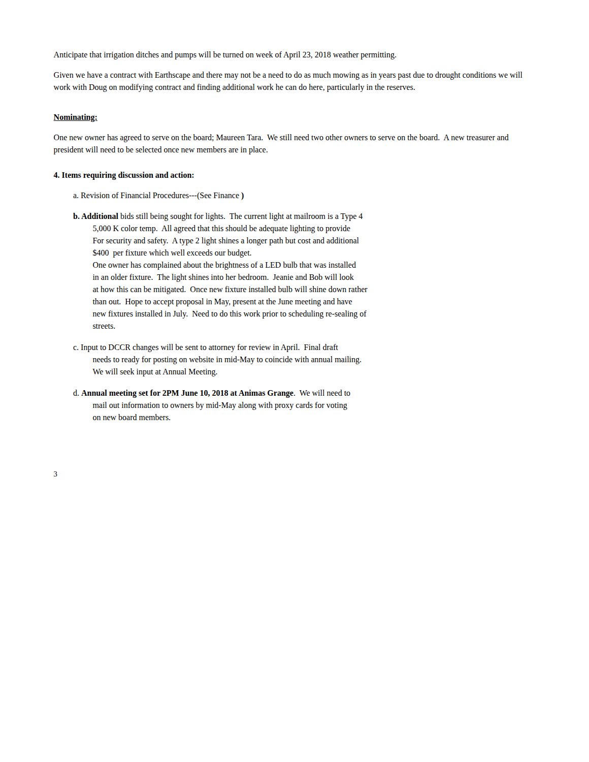Anticipate that irrigation ditches and pumps will be turned on week of April 23, 2018 weather permitting.
Given we have a contract with Earthscape and there may not be a need to do as much mowing as in years past due to drought conditions we will work with Doug on modifying contract and finding additional work he can do here, particularly in the reserves.
Nominating:
One new owner has agreed to serve on the board; Maureen Tara. We still need two other owners to serve on the board. A new treasurer and president will need to be selected once new members are in place.
4. Items requiring discussion and action:
a. Revision of Financial Procedures---(See Finance )
b. Additional bids still being sought for lights. The current light at mailroom is a Type 4 5,000 K color temp. All agreed that this should be adequate lighting to provide For security and safety. A type 2 light shines a longer path but cost and additional $400 per fixture which well exceeds our budget. One owner has complained about the brightness of a LED bulb that was installed in an older fixture. The light shines into her bedroom. Jeanie and Bob will look at how this can be mitigated. Once new fixture installed bulb will shine down rather than out. Hope to accept proposal in May, present at the June meeting and have new fixtures installed in July. Need to do this work prior to scheduling re-sealing of streets.
c. Input to DCCR changes will be sent to attorney for review in April. Final draft needs to ready for posting on website in mid-May to coincide with annual mailing. We will seek input at Annual Meeting.
d. Annual meeting set for 2PM June 10, 2018 at Animas Grange. We will need to mail out information to owners by mid-May along with proxy cards for voting on new board members.
3